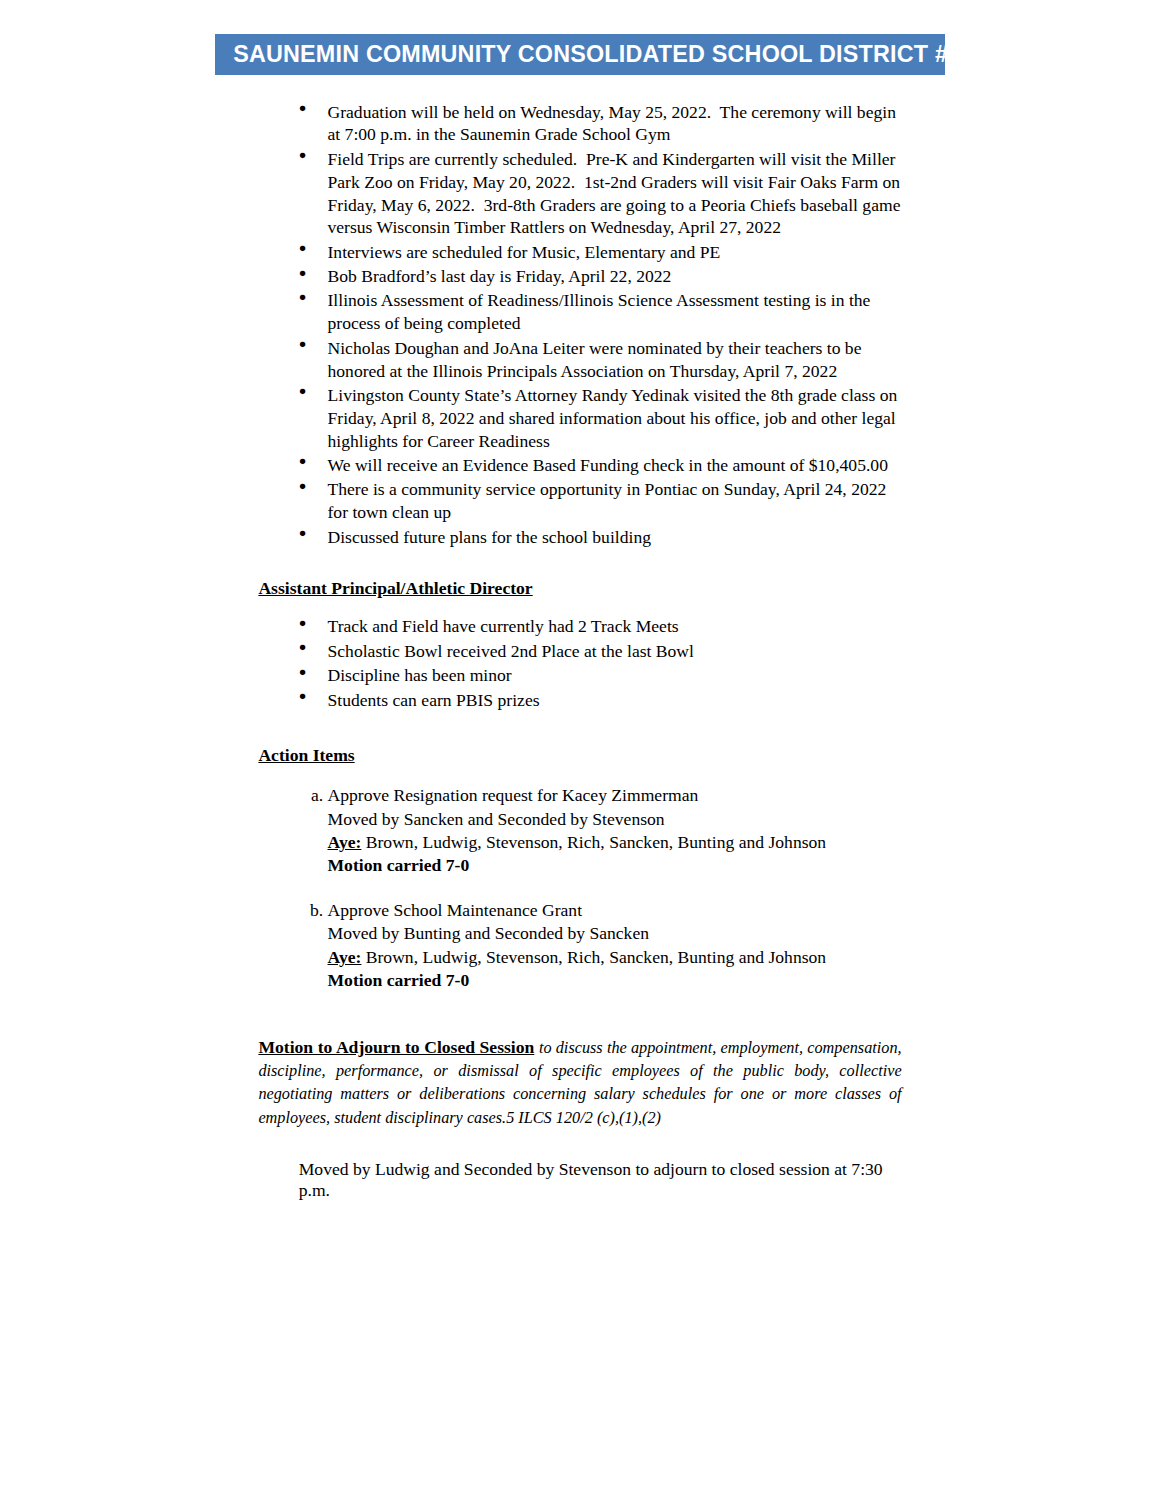SAUNEMIN COMMUNITY CONSOLIDATED SCHOOL DISTRICT #438
Graduation will be held on Wednesday, May 25, 2022. The ceremony will begin at 7:00 p.m. in the Saunemin Grade School Gym
Field Trips are currently scheduled. Pre-K and Kindergarten will visit the Miller Park Zoo on Friday, May 20, 2022. 1st-2nd Graders will visit Fair Oaks Farm on Friday, May 6, 2022. 3rd-8th Graders are going to a Peoria Chiefs baseball game versus Wisconsin Timber Rattlers on Wednesday, April 27, 2022
Interviews are scheduled for Music, Elementary and PE
Bob Bradford’s last day is Friday, April 22, 2022
Illinois Assessment of Readiness/Illinois Science Assessment testing is in the process of being completed
Nicholas Doughan and JoAna Leiter were nominated by their teachers to be honored at the Illinois Principals Association on Thursday, April 7, 2022
Livingston County State’s Attorney Randy Yedinak visited the 8th grade class on Friday, April 8, 2022 and shared information about his office, job and other legal highlights for Career Readiness
We will receive an Evidence Based Funding check in the amount of $10,405.00
There is a community service opportunity in Pontiac on Sunday, April 24, 2022 for town clean up
Discussed future plans for the school building
Assistant Principal/Athletic Director
Track and Field have currently had 2 Track Meets
Scholastic Bowl received 2nd Place at the last Bowl
Discipline has been minor
Students can earn PBIS prizes
Action Items
Approve Resignation request for Kacey Zimmerman
Moved by Sancken and Seconded by Stevenson
Aye: Brown, Ludwig, Stevenson, Rich, Sancken, Bunting and Johnson
Motion carried 7-0
Approve School Maintenance Grant
Moved by Bunting and Seconded by Sancken
Aye: Brown, Ludwig, Stevenson, Rich, Sancken, Bunting and Johnson
Motion carried 7-0
Motion to Adjourn to Closed Session to discuss the appointment, employment, compensation, discipline, performance, or dismissal of specific employees of the public body, collective negotiating matters or deliberations concerning salary schedules for one or more classes of employees, student disciplinary cases.5 ILCS 120/2 (c),(1),(2)
Moved by Ludwig and Seconded by Stevenson to adjourn to closed session at 7:30 p.m.